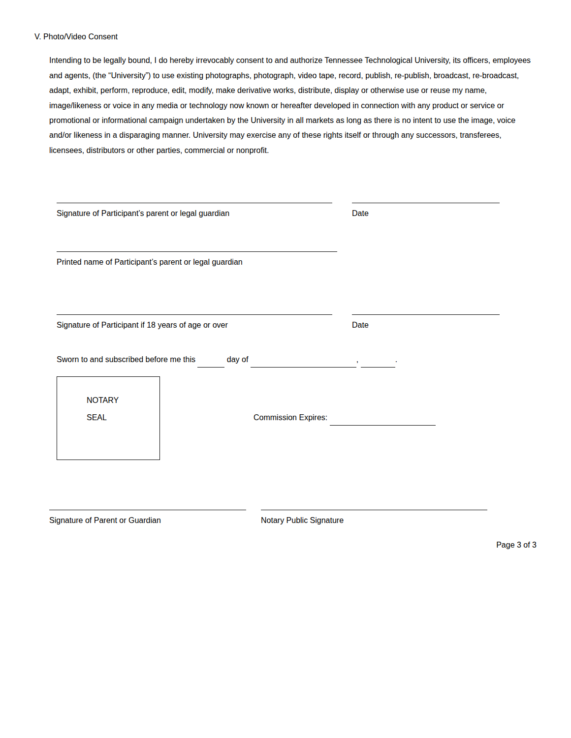V. Photo/Video Consent
Intending to be legally bound, I do hereby irrevocably consent to and authorize Tennessee Technological University, its officers, employees and agents, (the “University”) to use existing photographs, photograph, video tape, record, publish, re-publish, broadcast, re-broadcast, adapt, exhibit, perform, reproduce, edit, modify, make derivative works, distribute, display or otherwise use or reuse my name, image/likeness or voice in any media or technology now known or hereafter developed in connection with any product or service or promotional or informational campaign undertaken by the University in all markets as long as there is no intent to use the image, voice and/or likeness in a disparaging manner. University may exercise any of these rights itself or through any successors, transferees, licensees, distributors or other parties, commercial or nonprofit.
Signature of Participant’s parent or legal guardian
Date
Printed name of Participant’s parent or legal guardian
Signature of Participant if 18 years of age or over
Date
Sworn to and subscribed before me this day of , .
NOTARY
SEAL
Commission Expires:
Signature of Parent or Guardian
Notary Public Signature
Page 3 of 3